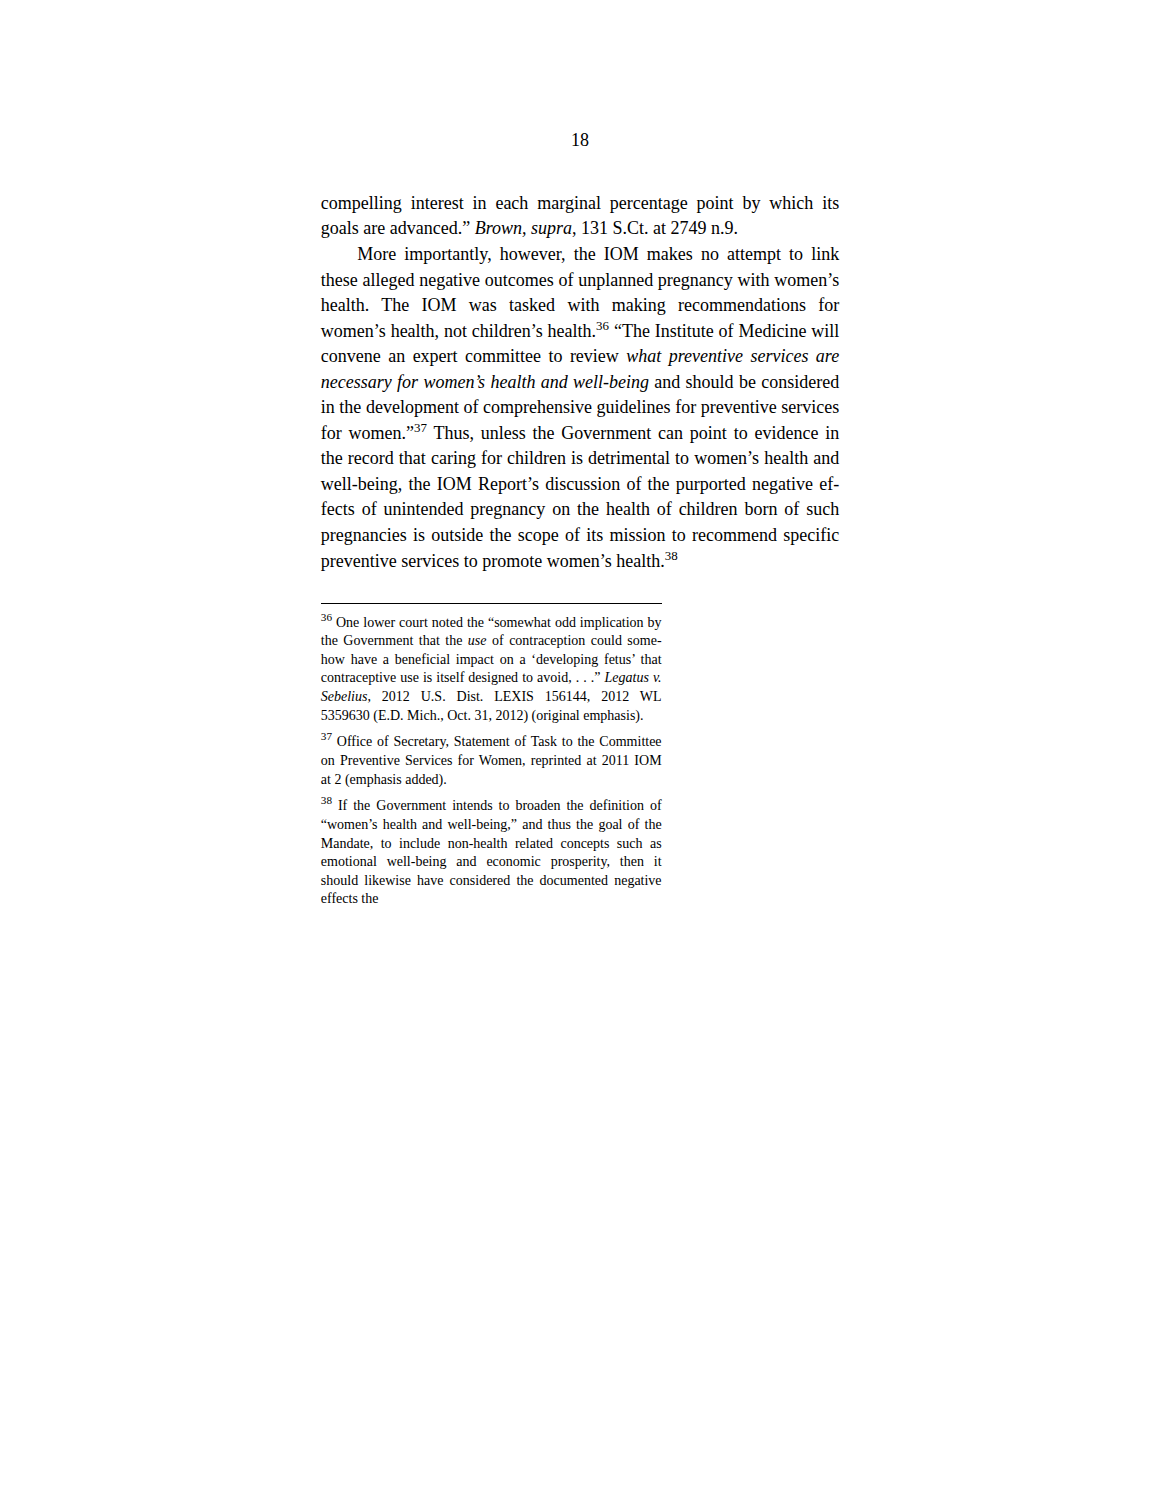18
compelling interest in each marginal percentage point by which its goals are advanced.” Brown, supra, 131 S.Ct. at 2749 n.9.
More importantly, however, the IOM makes no attempt to link these alleged negative outcomes of unplanned pregnancy with women’s health. The IOM was tasked with making recommendations for women’s health, not children’s health.36 “The Institute of Medicine will convene an expert committee to review what preventive services are necessary for women’s health and well-being and should be considered in the development of comprehensive guidelines for preventive services for women.”37 Thus, unless the Government can point to evidence in the record that caring for children is detrimental to women’s health and well-being, the IOM Report’s discussion of the purported negative effects of unintended pregnancy on the health of children born of such pregnancies is outside the scope of its mission to recommend specific preventive services to promote women’s health.38
36 One lower court noted the “somewhat odd implication by the Government that the use of contraception could somehow have a beneficial impact on a ‘developing fetus’ that contraceptive use is itself designed to avoid, . . .” Legatus v. Sebelius, 2012 U.S. Dist. LEXIS 156144, 2012 WL 5359630 (E.D. Mich., Oct. 31, 2012) (original emphasis).
37 Office of Secretary, Statement of Task to the Committee on Preventive Services for Women, reprinted at 2011 IOM at 2 (emphasis added).
38 If the Government intends to broaden the definition of “women’s health and well-being,” and thus the goal of the Mandate, to include non-health related concepts such as emotional well-being and economic prosperity, then it should likewise have considered the documented negative effects the